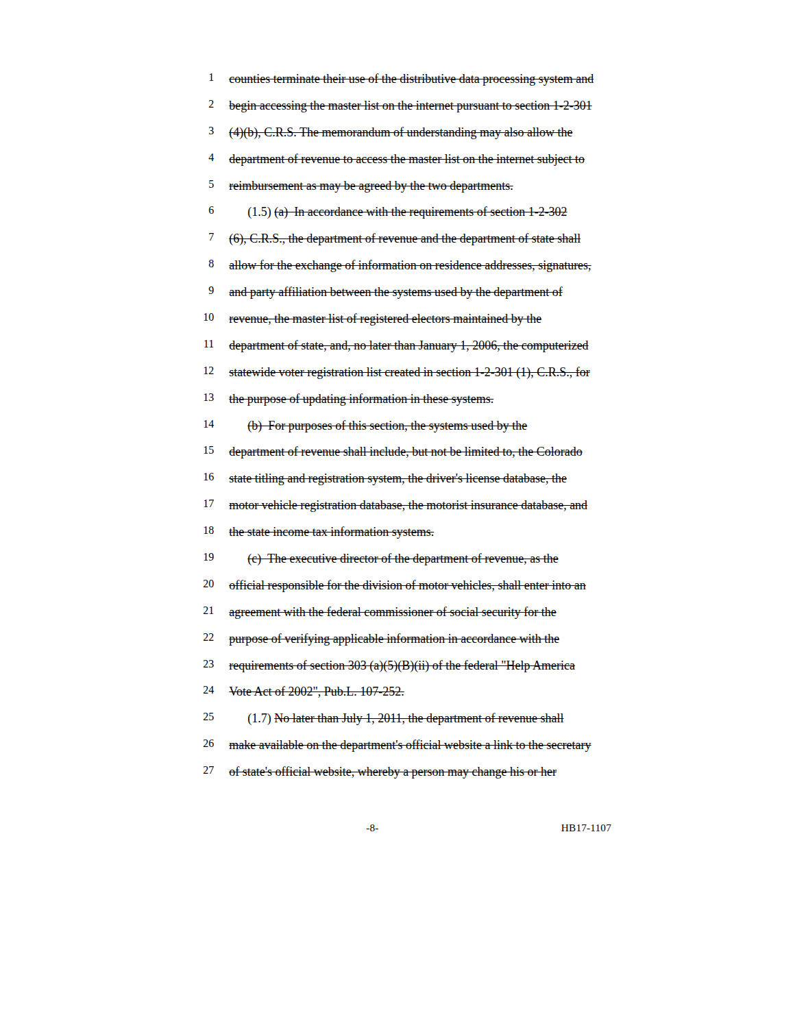| 1 | counties terminate their use of the distributive data processing system and |
| 2 | begin accessing the master list on the internet pursuant to section 1-2-301 |
| 3 | (4)(b), C.R.S. The memorandum of understanding may also allow the |
| 4 | department of revenue to access the master list on the internet subject to |
| 5 | reimbursement as may be agreed by the two departments. |
| 6 | (1.5) (a) In accordance with the requirements of section 1-2-302 |
| 7 | (6), C.R.S., the department of revenue and the department of state shall |
| 8 | allow for the exchange of information on residence addresses, signatures, |
| 9 | and party affiliation between the systems used by the department of |
| 10 | revenue, the master list of registered electors maintained by the |
| 11 | department of state, and, no later than January 1, 2006, the computerized |
| 12 | statewide voter registration list created in section 1-2-301 (1), C.R.S., for |
| 13 | the purpose of updating information in these systems. |
| 14 | (b) For purposes of this section, the systems used by the |
| 15 | department of revenue shall include, but not be limited to, the Colorado |
| 16 | state titling and registration system, the driver's license database, the |
| 17 | motor vehicle registration database, the motorist insurance database, and |
| 18 | the state income tax information systems. |
| 19 | (c) The executive director of the department of revenue, as the |
| 20 | official responsible for the division of motor vehicles, shall enter into an |
| 21 | agreement with the federal commissioner of social security for the |
| 22 | purpose of verifying applicable information in accordance with the |
| 23 | requirements of section 303 (a)(5)(B)(ii) of the federal "Help America |
| 24 | Vote Act of 2002", Pub.L. 107-252. |
| 25 | (1.7) No later than July 1, 2011, the department of revenue shall |
| 26 | make available on the department's official website a link to the secretary |
| 27 | of state's official website, whereby a person may change his or her |
-8-HB17-1107